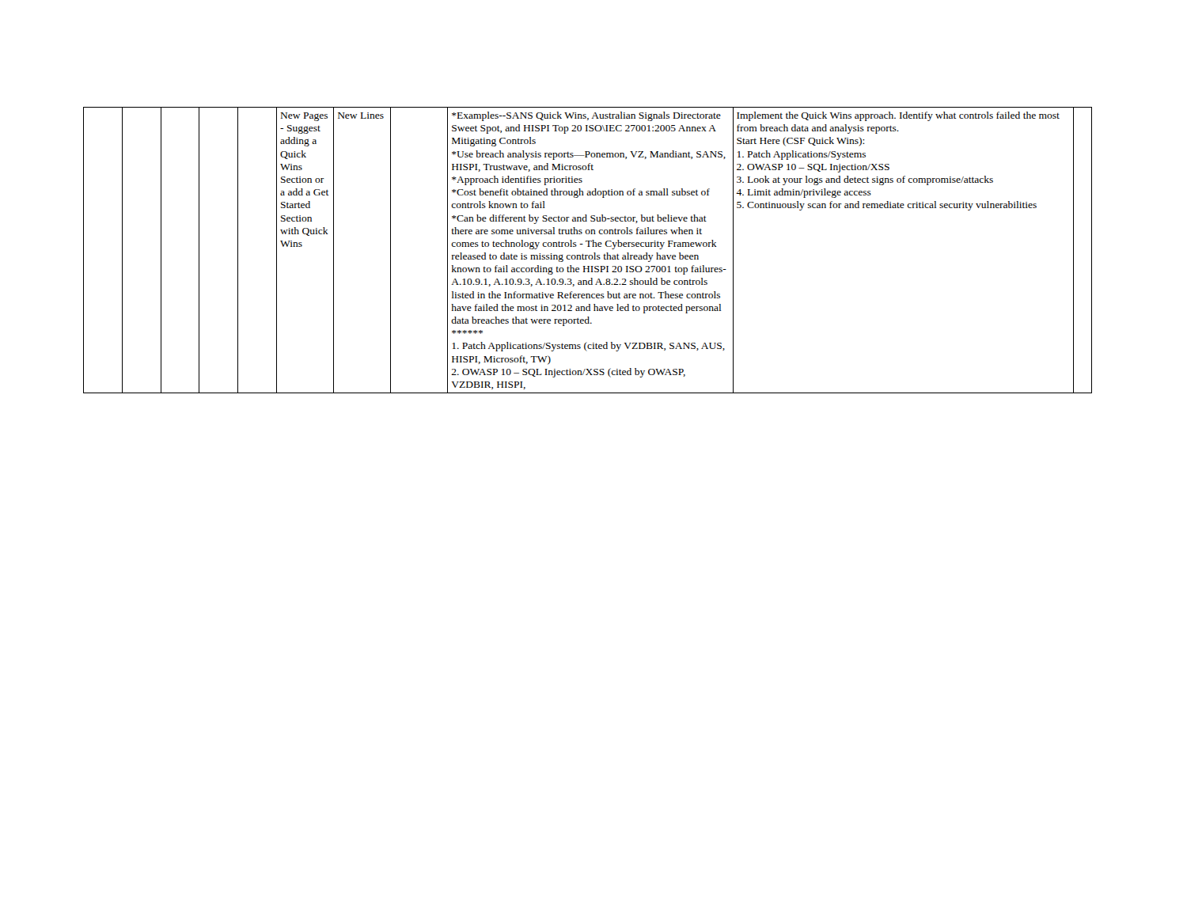| | | | | | New Pages - Suggest adding a Quick Wins Section or a add a Get Started Section with Quick Wins | New Lines | | *Examples--SANS Quick Wins, Australian Signals Directorate Sweet Spot, and HISPI Top 20 ISO\IEC 27001:2005 Annex A Mitigating Controls *Use breach analysis reports—Ponemon, VZ, Mandiant, SANS, HISPI, Trustwave, and Microsoft *Approach identifies priorities *Cost benefit obtained through adoption of a small subset of controls known to fail *Can be different by Sector and Sub-sector, but believe that there are some universal truths on controls failures when it comes to technology controls - The Cybersecurity Framework released to date is missing controls that already have been known to fail according to the HISPI 20 ISO 27001 top failures-A.10.9.1, A.10.9.3, A.10.9.3, and A.8.2.2 should be controls listed in the Informative References but are not. These controls have failed the most in 2012 and have led to protected personal data breaches that were reported. ****** 1. Patch Applications/Systems (cited by VZDBIR, SANS, AUS, HISPI, Microsoft, TW) 2. OWASP 10 – SQL Injection/XSS (cited by OWASP, VZDBIR, HISPI, | Implement the Quick Wins approach. Identify what controls failed the most from breach data and analysis reports. Start Here (CSF Quick Wins): 1. Patch Applications/Systems 2. OWASP 10 – SQL Injection/XSS 3. Look at your logs and detect signs of compromise/attacks 4. Limit admin/privilege access 5. Continuously scan for and remediate critical security vulnerabilities | |